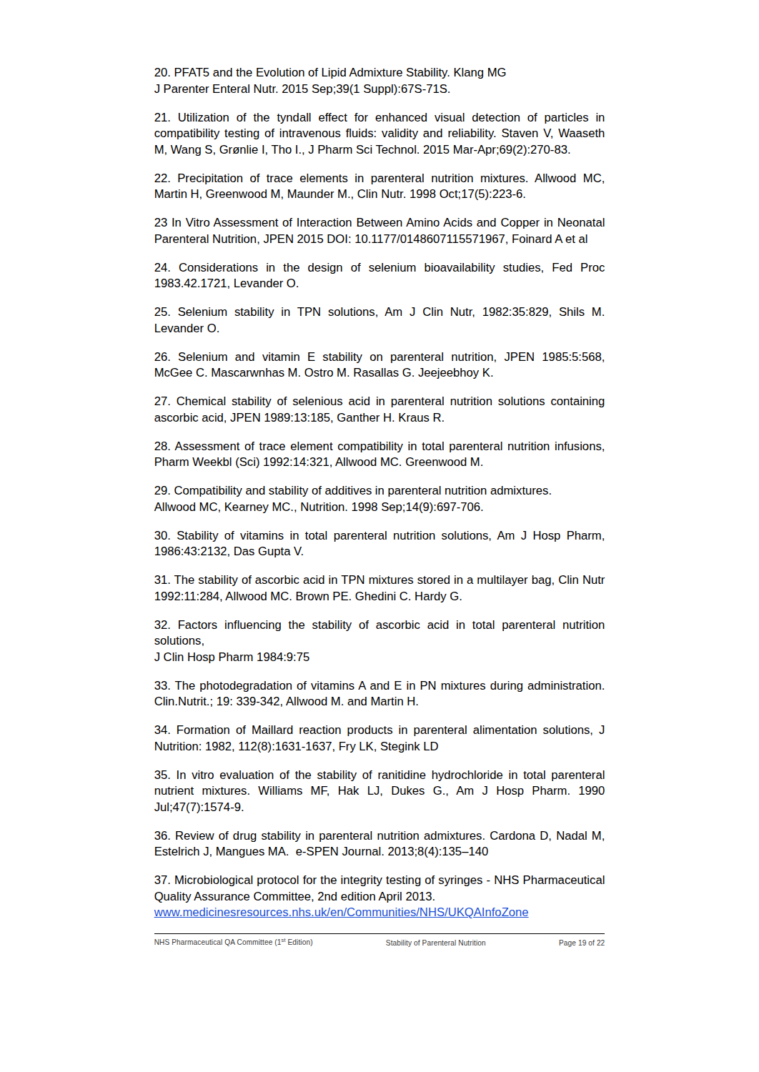20. PFAT5 and the Evolution of Lipid Admixture Stability. Klang MG
J Parenter Enteral Nutr. 2015 Sep;39(1 Suppl):67S-71S.
21. Utilization of the tyndall effect for enhanced visual detection of particles in compatibility testing of intravenous fluids: validity and reliability. Staven V, Waaseth M, Wang S, Grønlie I, Tho I., J Pharm Sci Technol. 2015 Mar-Apr;69(2):270-83.
22. Precipitation of trace elements in parenteral nutrition mixtures. Allwood MC, Martin H, Greenwood M, Maunder M., Clin Nutr. 1998 Oct;17(5):223-6.
23 In Vitro Assessment of Interaction Between Amino Acids and Copper in Neonatal Parenteral Nutrition, JPEN 2015 DOI: 10.1177/0148607115571967, Foinard A et al
24. Considerations in the design of selenium bioavailability studies, Fed Proc 1983.42.1721, Levander O.
25. Selenium stability in TPN solutions, Am J Clin Nutr, 1982:35:829, Shils M. Levander O.
26. Selenium and vitamin E stability on parenteral nutrition, JPEN 1985:5:568, McGee C. Mascarwnhas M. Ostro M. Rasallas G. Jeejeebhoy K.
27. Chemical stability of selenious acid in parenteral nutrition solutions containing ascorbic acid, JPEN 1989:13:185, Ganther H. Kraus R.
28. Assessment of trace element compatibility in total parenteral nutrition infusions, Pharm Weekbl (Sci) 1992:14:321, Allwood MC. Greenwood M.
29. Compatibility and stability of additives in parenteral nutrition admixtures.
Allwood MC, Kearney MC., Nutrition. 1998 Sep;14(9):697-706.
30. Stability of vitamins in total parenteral nutrition solutions, Am J Hosp Pharm, 1986:43:2132, Das Gupta V.
31. The stability of ascorbic acid in TPN mixtures stored in a multilayer bag, Clin Nutr 1992:11:284, Allwood MC. Brown PE. Ghedini C. Hardy G.
32. Factors influencing the stability of ascorbic acid in total parenteral nutrition solutions,
J Clin Hosp Pharm 1984:9:75
33. The photodegradation of vitamins A and E in PN mixtures during administration. Clin.Nutrit.; 19: 339-342, Allwood M. and Martin H.
34. Formation of Maillard reaction products in parenteral alimentation solutions, J Nutrition: 1982, 112(8):1631-1637, Fry LK, Stegink LD
35. In vitro evaluation of the stability of ranitidine hydrochloride in total parenteral nutrient mixtures. Williams MF, Hak LJ, Dukes G., Am J Hosp Pharm. 1990 Jul;47(7):1574-9.
36. Review of drug stability in parenteral nutrition admixtures. Cardona D, Nadal M, Estelrich J, Mangues MA. e-SPEN Journal. 2013;8(4):135–140
37. Microbiological protocol for the integrity testing of syringes - NHS Pharmaceutical Quality Assurance Committee, 2nd edition April 2013.
www.medicinesresources.nhs.uk/en/Communities/NHS/UKQAInfoZone
NHS Pharmaceutical QA Committee (1st Edition) Stability of Parenteral Nutrition Page 19 of 22